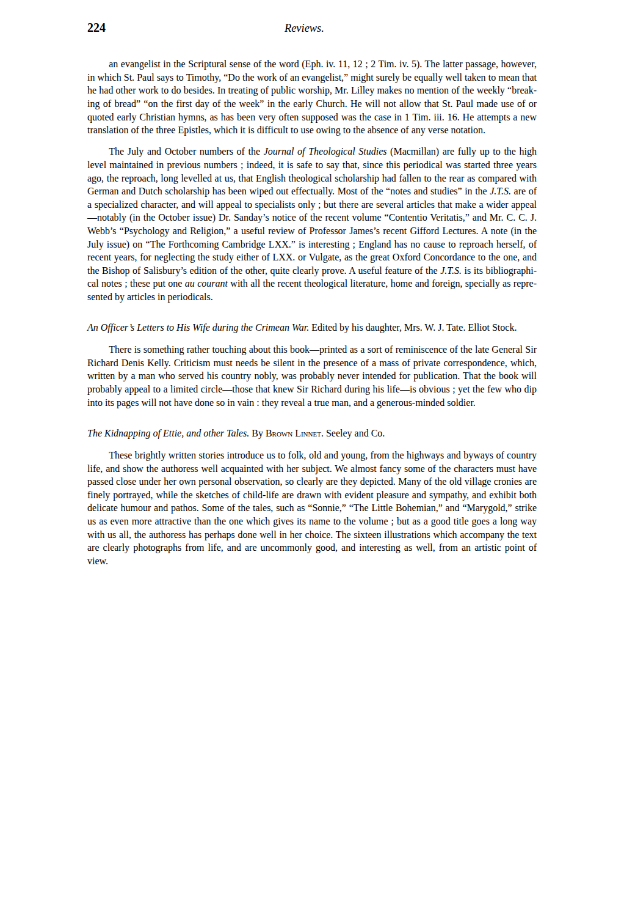224 Reviews.
an evangelist in the Scriptural sense of the word (Eph. iv. 11, 12 ; 2 Tim. iv. 5). The latter passage, however, in which St. Paul says to Timothy, “Do the work of an evangelist,” might surely be equally well taken to mean that he had other work to do besides. In treating of public worship, Mr. Lilley makes no mention of the weekly “breaking of bread” “on the first day of the week” in the early Church. He will not allow that St. Paul made use of or quoted early Christian hymns, as has been very often supposed was the case in 1 Tim. iii. 16. He attempts a new translation of the three Epistles, which it is difficult to use owing to the absence of any verse notation.
The July and October numbers of the Journal of Theological Studies (Macmillan) are fully up to the high level maintained in previous numbers ; indeed, it is safe to say that, since this periodical was started three years ago, the reproach, long levelled at us, that English theological scholarship had fallen to the rear as compared with German and Dutch scholarship has been wiped out effectually. Most of the “notes and studies” in the J.T.S. are of a specialized character, and will appeal to specialists only ; but there are several articles that make a wider appeal —notably (in the October issue) Dr. Sanday’s notice of the recent volume “Contentio Veritatis,” and Mr. C. C. J. Webb’s “Psychology and Religion,” a useful review of Professor James’s recent Gifford Lectures. A note (in the July issue) on “The Forthcoming Cambridge LXX.” is interesting ; England has no cause to reproach herself, of recent years, for neglecting the study either of LXX. or Vulgate, as the great Oxford Concordance to the one, and the Bishop of Salisbury’s edition of the other, quite clearly prove. A useful feature of the J.T.S. is its bibliographical notes ; these put one au courant with all the recent theological literature, home and foreign, specially as represented by articles in periodicals.
An Officer’s Letters to His Wife during the Crimean War. Edited by his daughter, Mrs. W. J. Tate. Elliot Stock.
There is something rather touching about this book—printed as a sort of reminiscence of the late General Sir Richard Denis Kelly. Criticism must needs be silent in the presence of a mass of private correspondence, which, written by a man who served his country nobly, was probably never intended for publication. That the book will probably appeal to a limited circle—those that knew Sir Richard during his life—is obvious ; yet the few who dip into its pages will not have done so in vain : they reveal a true man, and a generous-minded soldier.
The Kidnapping of Ettie, and other Tales. By Brown Linnet. Seeley and Co.
These brightly written stories introduce us to folk, old and young, from the highways and byways of country life, and show the authoress well acquainted with her subject. We almost fancy some of the characters must have passed close under her own personal observation, so clearly are they depicted. Many of the old village cronies are finely portrayed, while the sketches of child-life are drawn with evident pleasure and sympathy, and exhibit both delicate humour and pathos. Some of the tales, such as “Sonnie,” “The Little Bohemian,” and “Marygold,” strike us as even more attractive than the one which gives its name to the volume ; but as a good title goes a long way with us all, the authoress has perhaps done well in her choice. The sixteen illustrations which accompany the text are clearly photographs from life, and are uncommonly good, and interesting as well, from an artistic point of view.